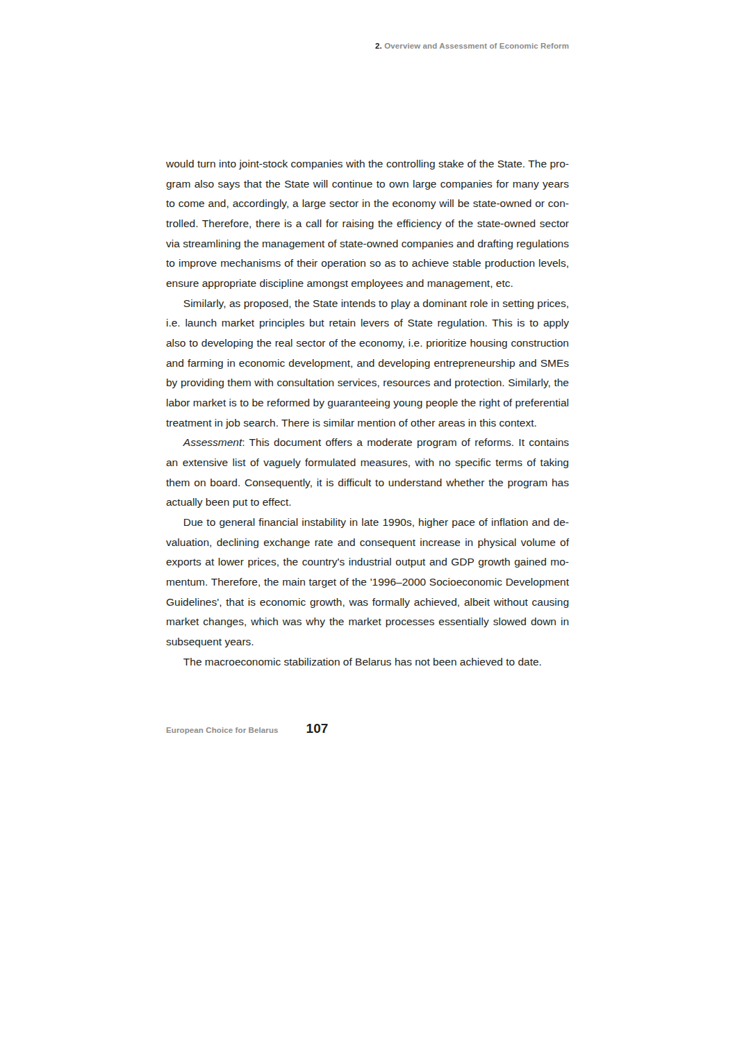2. Overview and Assessment of Economic Reform
would turn into joint-stock companies with the controlling stake of the State. The program also says that the State will continue to own large companies for many years to come and, accordingly, a large sector in the economy will be state-owned or controlled. Therefore, there is a call for raising the efficiency of the state-owned sector via streamlining the management of state-owned companies and drafting regulations to improve mechanisms of their operation so as to achieve stable production levels, ensure appropriate discipline amongst employees and management, etc.
Similarly, as proposed, the State intends to play a dominant role in setting prices, i.e. launch market principles but retain levers of State regulation. This is to apply also to developing the real sector of the economy, i.e. prioritize housing construction and farming in economic development, and developing entrepreneurship and SMEs by providing them with consultation services, resources and protection. Similarly, the labor market is to be reformed by guaranteeing young people the right of preferential treatment in job search. There is similar mention of other areas in this context.
Assessment: This document offers a moderate program of reforms. It contains an extensive list of vaguely formulated measures, with no specific terms of taking them on board. Consequently, it is difficult to understand whether the program has actually been put to effect.
Due to general financial instability in late 1990s, higher pace of inflation and devaluation, declining exchange rate and consequent increase in physical volume of exports at lower prices, the country's industrial output and GDP growth gained momentum. Therefore, the main target of the '1996–2000 Socioeconomic Development Guidelines', that is economic growth, was formally achieved, albeit without causing market changes, which was why the market processes essentially slowed down in subsequent years.
The macroeconomic stabilization of Belarus has not been achieved to date.
European Choice for Belarus 107